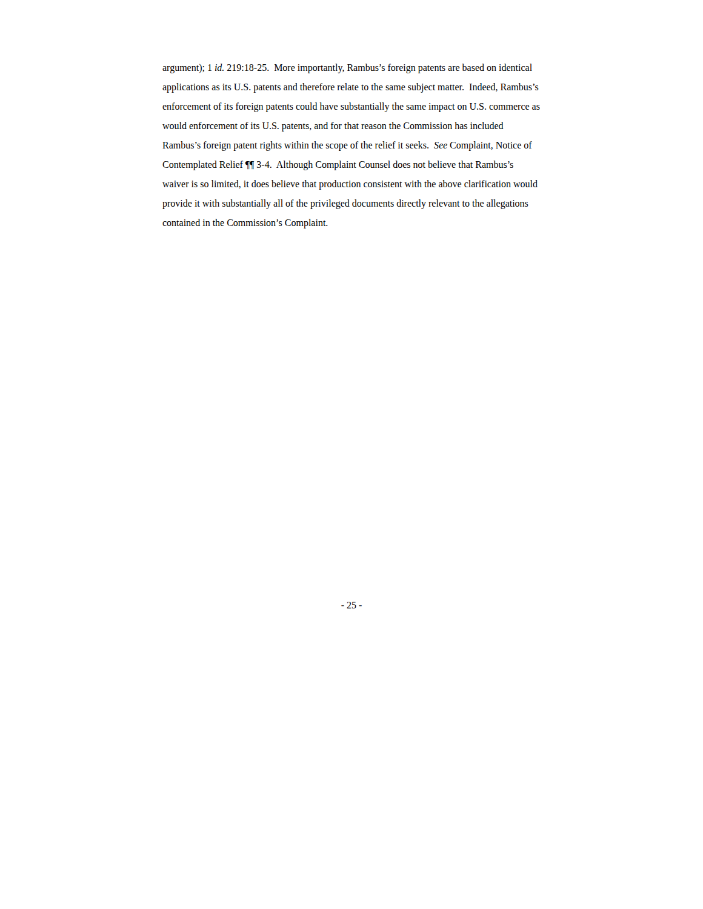argument); 1 id. 219:18-25. More importantly, Rambus’s foreign patents are based on identical applications as its U.S. patents and therefore relate to the same subject matter. Indeed, Rambus’s enforcement of its foreign patents could have substantially the same impact on U.S. commerce as would enforcement of its U.S. patents, and for that reason the Commission has included Rambus’s foreign patent rights within the scope of the relief it seeks. See Complaint, Notice of Contemplated Relief ¶¶ 3-4. Although Complaint Counsel does not believe that Rambus’s waiver is so limited, it does believe that production consistent with the above clarification would provide it with substantially all of the privileged documents directly relevant to the allegations contained in the Commission’s Complaint.
- 25 -